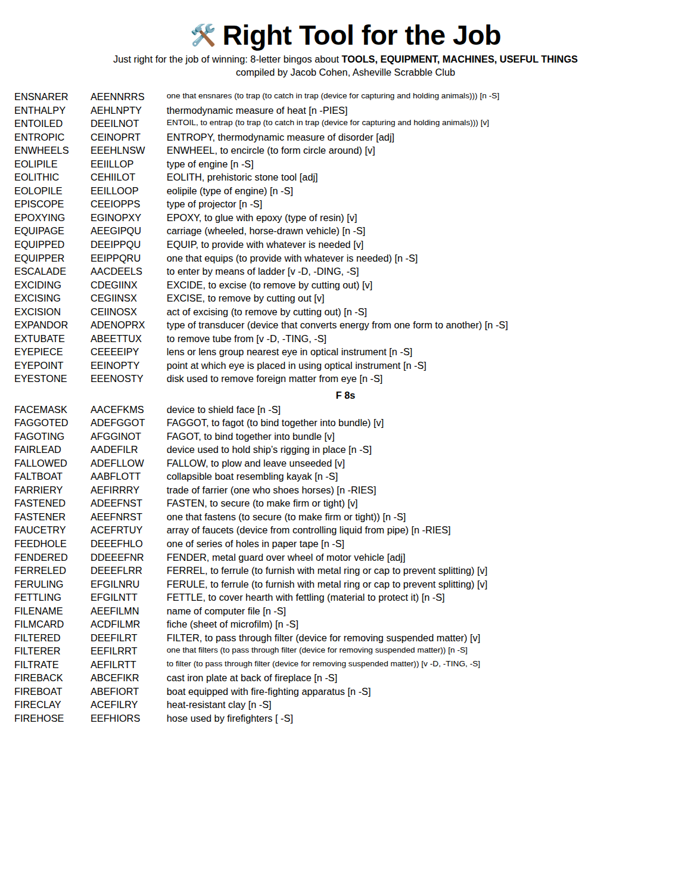🛠️
Right Tool for the Job
Just right for the job of winning: 8-letter bingos about TOOLS, EQUIPMENT, MACHINES, USEFUL THINGS
compiled by Jacob Cohen, Asheville Scrabble Club
| ENSNARER | AEENNRRS | one that ensnares (to trap (to catch in trap (device for capturing and holding animals))) [n -S] |
| ENTHALPY | AEHLNPTY | thermodynamic measure of heat [n -PIES] |
| ENTOILED | DEEILNOT | ENTOIL, to entrap (to trap (to catch in trap (device for capturing and holding animals))) [v] |
| ENTROPIC | CEINOPRT | ENTROPY, thermodynamic measure of disorder [adj] |
| ENWHEELS | EEEHLNSW | ENWHEEL, to encircle (to form circle around) [v] |
| EOLIPILE | EEIILLOP | type of engine [n -S] |
| EOLITHIC | CEHIILOT | EOLITH, prehistoric stone tool [adj] |
| EOLOPILE | EEILLOOP | eolipile (type of engine) [n -S] |
| EPISCOPE | CEEIOPPS | type of projector [n -S] |
| EPOXYING | EGINOPXY | EPOXY, to glue with epoxy (type of resin) [v] |
| EQUIPAGE | AEEGIPQU | carriage (wheeled, horse-drawn vehicle) [n -S] |
| EQUIPPED | DEEIPPQU | EQUIP, to provide with whatever is needed [v] |
| EQUIPPER | EEIPPQRU | one that equips (to provide with whatever is needed) [n -S] |
| ESCALADE | AACDEELS | to enter by means of ladder [v -D, -DING, -S] |
| EXCIDING | CDEGIINX | EXCIDE, to excise (to remove by cutting out) [v] |
| EXCISING | CEGIINSX | EXCISE, to remove by cutting out [v] |
| EXCISION | CEIINOSX | act of excising (to remove by cutting out) [n -S] |
| EXPANDOR | ADENOPRX | type of transducer (device that converts energy from one form to another) [n -S] |
| EXTUBATE | ABEETTUX | to remove tube from [v -D, -TING, -S] |
| EYEPIECE | CEEEEIPY | lens or lens group nearest eye in optical instrument [n -S] |
| EYEPOINT | EEINOPTY | point at which eye is placed in using optical instrument [n -S] |
| EYESTONE | EEENOSTY | disk used to remove foreign matter from eye [n -S] |
| F 8s |
| FACEMASK | AACEFKMS | device to shield face [n -S] |
| FAGGOTED | ADEFGGOT | FAGGOT, to fagot (to bind together into bundle) [v] |
| FAGOTING | AFGGINOT | FAGOT, to bind together into bundle [v] |
| FAIRLEAD | AADEFILR | device used to hold ship’s rigging in place [n -S] |
| FALLOWED | ADEFLLOW | FALLOW, to plow and leave unseeded [v] |
| FALTBOAT | AABFLOTT | collapsible boat resembling kayak [n -S] |
| FARRIERY | AEFIRRRY | trade of farrier (one who shoes horses) [n -RIES] |
| FASTENED | ADEEFNST | FASTEN, to secure (to make firm or tight) [v] |
| FASTENER | AEEFNRST | one that fastens (to secure (to make firm or tight)) [n -S] |
| FAUCETRY | ACEFRTUY | array of faucets (device from controlling liquid from pipe) [n -RIES] |
| FEEDHOLE | DEEEFHLO | one of series of holes in paper tape [n -S] |
| FENDERED | DDEEEFNR | FENDER, metal guard over wheel of motor vehicle [adj] |
| FERRELED | DEEEFLRR | FERREL, to ferrule (to furnish with metal ring or cap to prevent splitting) [v] |
| FERULING | EFGILNRU | FERULE, to ferrule (to furnish with metal ring or cap to prevent splitting) [v] |
| FETTLING | EFGILNTT | FETTLE, to cover hearth with fettling (material to protect it) [n -S] |
| FILENAME | AEEFILMN | name of computer file [n -S] |
| FILMCARD | ACDFILMR | fiche (sheet of microfilm) [n -S] |
| FILTERED | DEEFILRT | FILTER, to pass through filter (device for removing suspended matter) [v] |
| FILTERER | EEFILRRT | one that filters (to pass through filter (device for removing suspended matter)) [n -S] |
| FILTRATE | AEFILRTT | to filter (to pass through filter (device for removing suspended matter)) [v -D, -TING, -S] |
| FIREBACK | ABCEFIKR | cast iron plate at back of fireplace [n -S] |
| FIREBOAT | ABEFIORT | boat equipped with fire-fighting apparatus [n -S] |
| FIRECLAY | ACEFILRY | heat-resistant clay [n -S] |
| FIREHOSE | EEFHIORS | hose used by firefighters [ -S] |